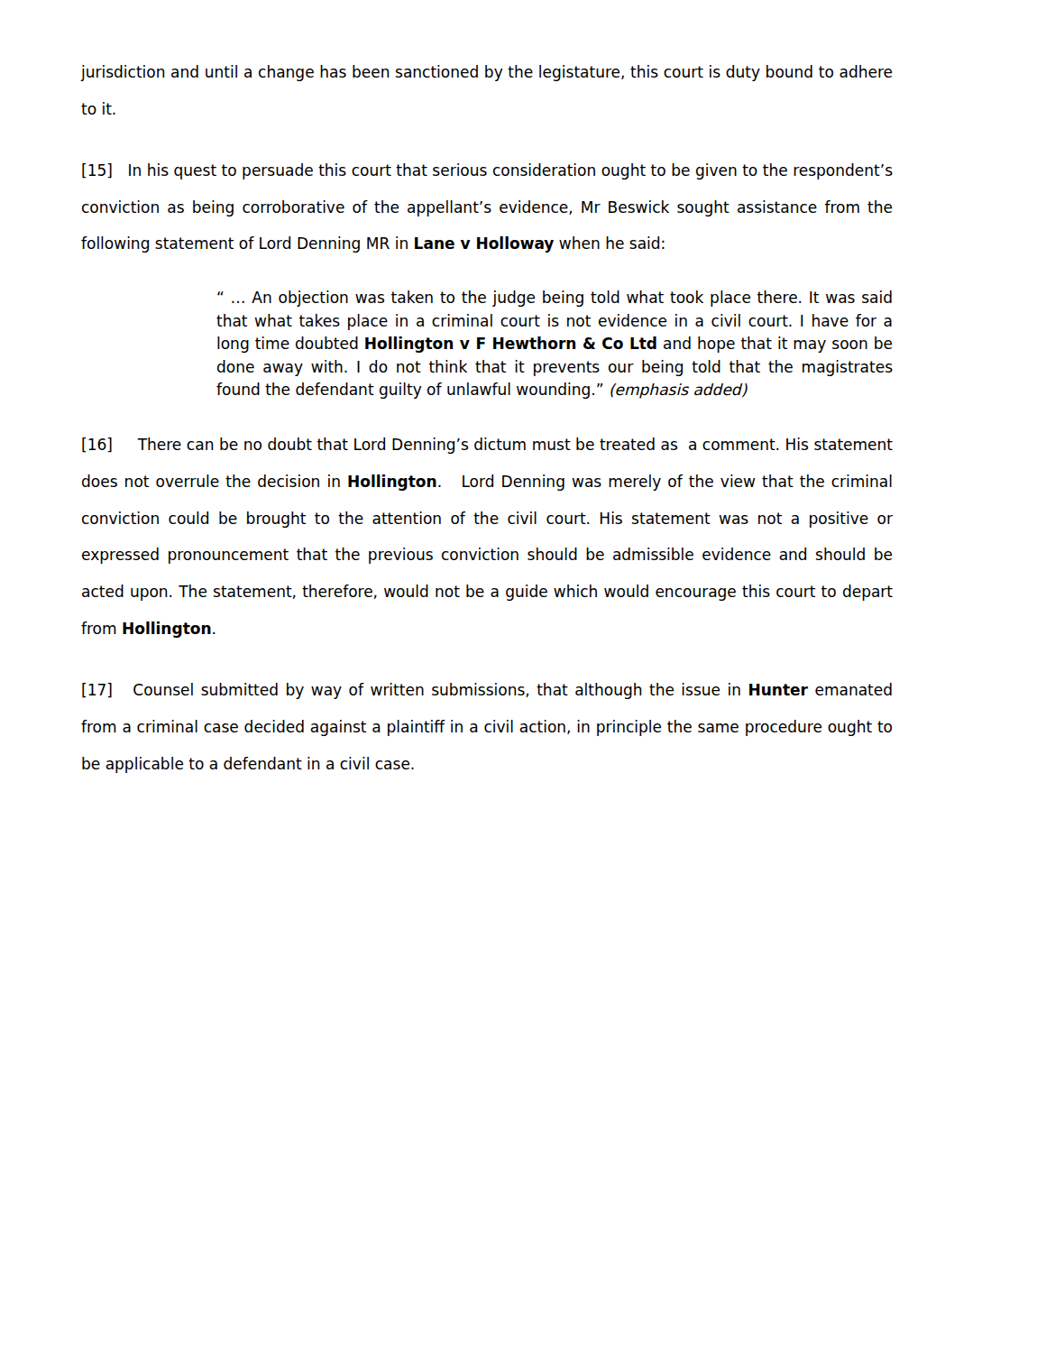jurisdiction and until a change has been sanctioned by the legistature, this court is duty bound to adhere to it.
[15] In his quest to persuade this court that serious consideration ought to be given to the respondent’s conviction as being corroborative of the appellant’s evidence, Mr Beswick sought assistance from the following statement of Lord Denning MR in Lane v Holloway when he said:
“ … An objection was taken to the judge being told what took place there. It was said that what takes place in a criminal court is not evidence in a civil court. I have for a long time doubted Hollington v F Hewthorn & Co Ltd and hope that it may soon be done away with. I do not think that it prevents our being told that the magistrates found the defendant guilty of unlawful wounding.” (emphasis added)
[16] There can be no doubt that Lord Denning’s dictum must be treated as a comment. His statement does not overrule the decision in Hollington. Lord Denning was merely of the view that the criminal conviction could be brought to the attention of the civil court. His statement was not a positive or expressed pronouncement that the previous conviction should be admissible evidence and should be acted upon. The statement, therefore, would not be a guide which would encourage this court to depart from Hollington.
[17] Counsel submitted by way of written submissions, that although the issue in Hunter emanated from a criminal case decided against a plaintiff in a civil action, in principle the same procedure ought to be applicable to a defendant in a civil case.